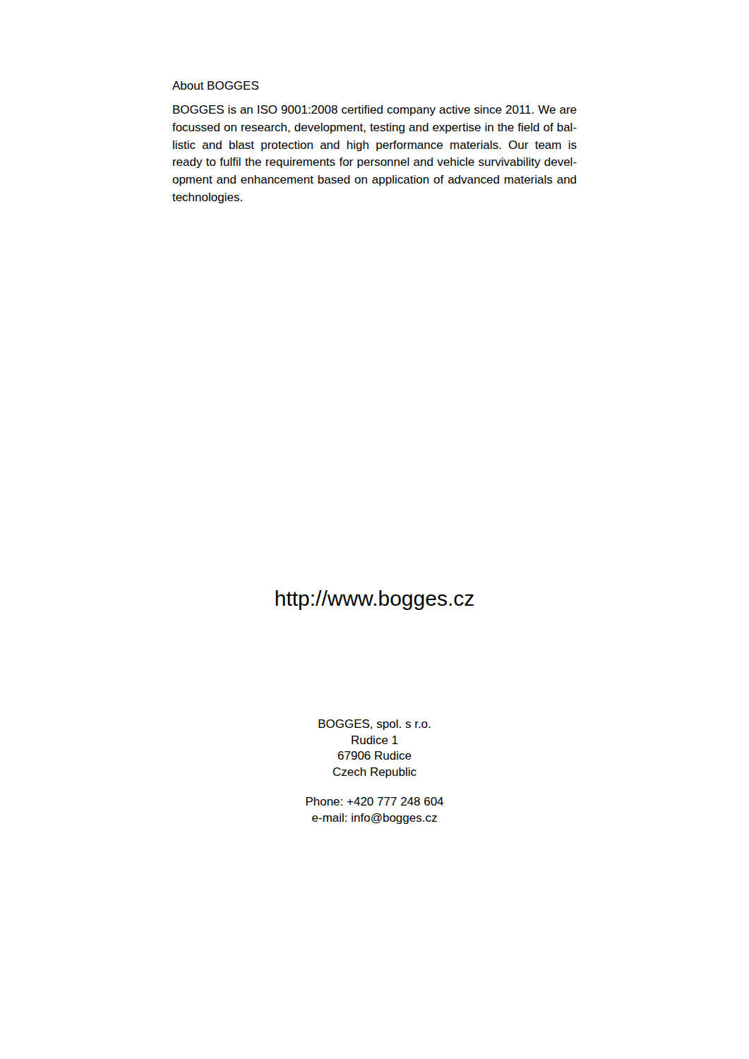About BOGGES
BOGGES is an ISO 9001:2008 certified company active since 2011. We are focussed on research, development, testing and expertise in the field of ballistic and blast protection and high performance materials. Our team is ready to fulfil the requirements for personnel and vehicle survivability development and enhancement based on application of advanced materials and technologies.
http://www.bogges.cz
BOGGES, spol. s r.o.
Rudice 1
67906 Rudice
Czech Republic
Phone: +420 777 248 604
e-mail: info@bogges.cz